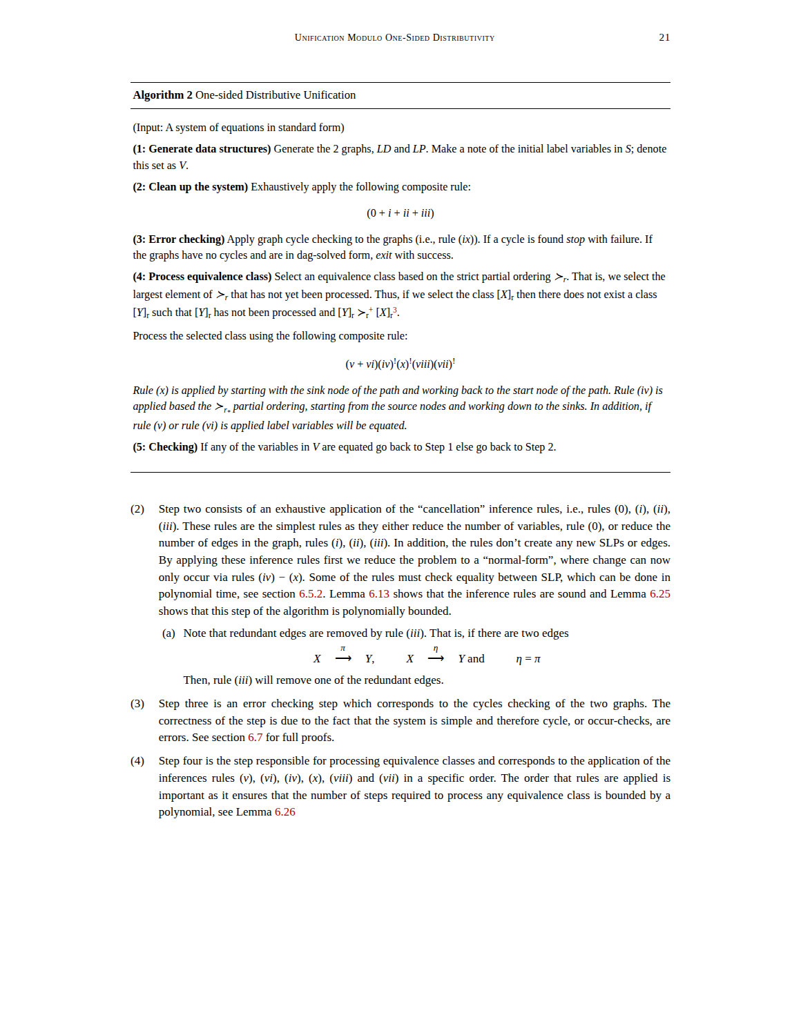Unification Modulo One-Sided Distributivity 21
Algorithm 2 One-sided Distributive Unification
(Input: A system of equations in standard form)
(1: Generate data structures) Generate the 2 graphs, LD and LP. Make a note of the initial label variables in S; denote this set as V.
(2: Clean up the system) Exhaustively apply the following composite rule:
(0 + i + ii + iii)
(3: Error checking) Apply graph cycle checking to the graphs (i.e., rule (ix)). If a cycle is found stop with failure. If the graphs have no cycles and are in dag-solved form, exit with success.
(4: Process equivalence class) Select an equivalence class based on the strict partial ordering ≻r. That is, we select the largest element of ≻r that has not yet been processed. Thus, if we select the class [X]r then there does not exist a class [Y]r such that [Y]r has not been processed and [Y]r ≻r+ [X]r 3.
Process the selected class using the following composite rule:
(v + vi)(iv)!(x)!(viii)(vii)!
Rule (x) is applied by starting with the sink node of the path and working back to the start node of the path. Rule (iv) is applied based the ≻r* partial ordering, starting from the source nodes and working down to the sinks. In addition, if rule (v) or rule (vi) is applied label variables will be equated.
(5: Checking) If any of the variables in V are equated go back to Step 1 else go back to Step 2.
Step two consists of an exhaustive application of the “cancellation” inference rules, i.e., rules (0), (i), (ii), (iii). These rules are the simplest rules as they either reduce the number of variables, rule (0), or reduce the number of edges in the graph, rules (i), (ii), (iii). In addition, the rules don’t create any new SLPs or edges. By applying these inference rules first we reduce the problem to a “normal-form”, where change can now only occur via rules (iv) − (x). Some of the rules must check equality between SLP, which can be done in polynomial time, see section 6.5.2. Lemma 6.13 shows that the inference rules are sound and Lemma 6.25 shows that this step of the algorithm is polynomially bounded.
Note that redundant edges are removed by rule (iii). That is, if there are two edges
X π⟶ Y, X η⟶ Y and η = π
Then, rule (iii) will remove one of the redundant edges.
Step three is an error checking step which corresponds to the cycles checking of the two graphs. The correctness of the step is due to the fact that the system is simple and therefore cycle, or occur-checks, are errors. See section 6.7 for full proofs.
Step four is the step responsible for processing equivalence classes and corresponds to the application of the inferences rules (v), (vi), (iv), (x), (viii) and (vii) in a specific order. The order that rules are applied is important as it ensures that the number of steps required to process any equivalence class is bounded by a polynomial, see Lemma 6.26